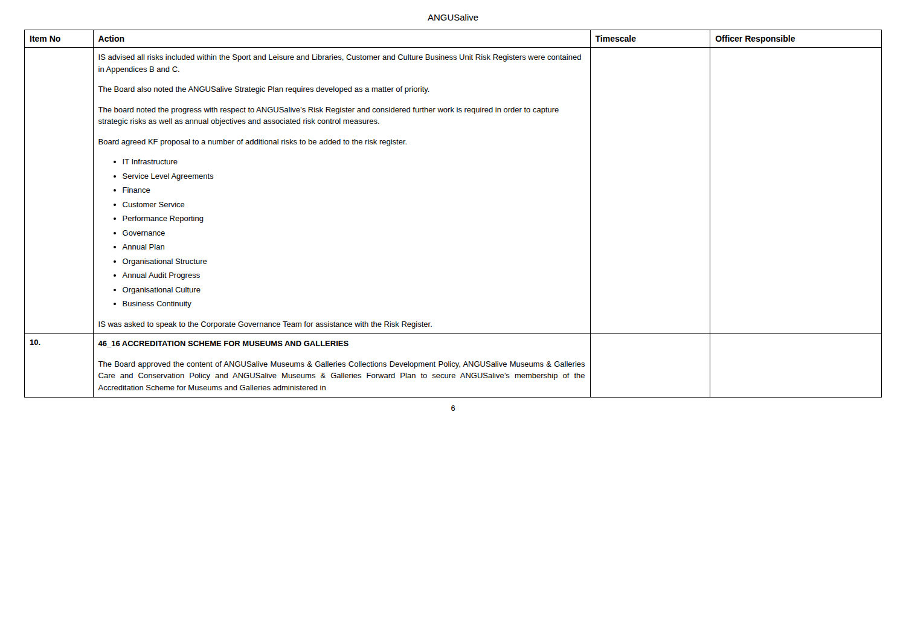ANGUSalive
| Item No | Action | Timescale | Officer Responsible |
| --- | --- | --- | --- |
| | IS advised all risks included within the Sport and Leisure and Libraries, Customer and Culture Business Unit Risk Registers were contained in Appendices B and C. The Board also noted the ANGUSalive Strategic Plan requires developed as a matter of priority. The board noted the progress with respect to ANGUSalive’s Risk Register and considered further work is required in order to capture strategic risks as well as annual objectives and associated risk control measures. Board agreed KF proposal to a number of additional risks to be added to the risk register. IT Infrastructure Service Level Agreements Finance Customer Service Performance Reporting Governance Annual Plan Organisational Structure Annual Audit Progress Organisational Culture Business Continuity IS was asked to speak to the Corporate Governance Team for assistance with the Risk Register. | | |
| 10. | 46_16 ACCREDITATION SCHEME FOR MUSEUMS AND GALLERIES The Board approved the content of ANGUSalive Museums & Galleries Collections Development Policy, ANGUSalive Museums & Galleries Care and Conservation Policy and ANGUSalive Museums & Galleries Forward Plan to secure ANGUSalive’s membership of the Accreditation Scheme for Museums and Galleries administered in | | |
6